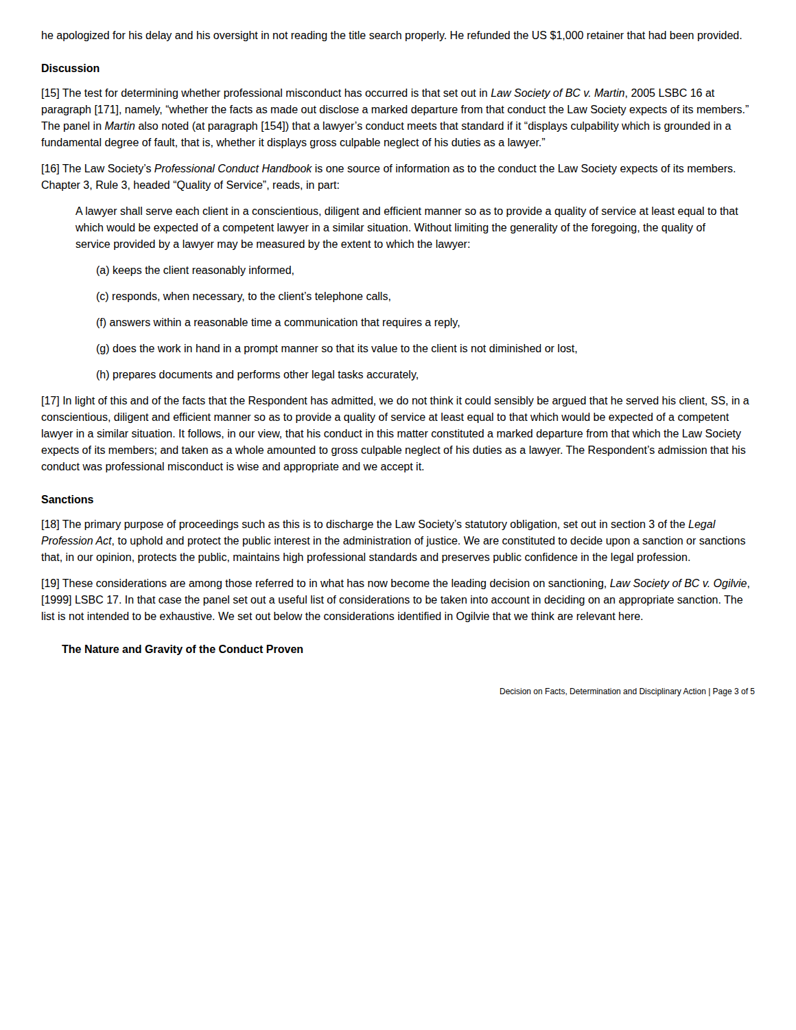he apologized for his delay and his oversight in not reading the title search properly. He refunded the US $1,000 retainer that had been provided.
Discussion
[15] The test for determining whether professional misconduct has occurred is that set out in Law Society of BC v. Martin, 2005 LSBC 16 at paragraph [171], namely, “whether the facts as made out disclose a marked departure from that conduct the Law Society expects of its members.” The panel in Martin also noted (at paragraph [154]) that a lawyer’s conduct meets that standard if it “displays culpability which is grounded in a fundamental degree of fault, that is, whether it displays gross culpable neglect of his duties as a lawyer.”
[16] The Law Society’s Professional Conduct Handbook is one source of information as to the conduct the Law Society expects of its members. Chapter 3, Rule 3, headed “Quality of Service”, reads, in part:
A lawyer shall serve each client in a conscientious, diligent and efficient manner so as to provide a quality of service at least equal to that which would be expected of a competent lawyer in a similar situation. Without limiting the generality of the foregoing, the quality of service provided by a lawyer may be measured by the extent to which the lawyer:
(a) keeps the client reasonably informed,
(c) responds, when necessary, to the client’s telephone calls,
(f) answers within a reasonable time a communication that requires a reply,
(g) does the work in hand in a prompt manner so that its value to the client is not diminished or lost,
(h) prepares documents and performs other legal tasks accurately,
[17] In light of this and of the facts that the Respondent has admitted, we do not think it could sensibly be argued that he served his client, SS, in a conscientious, diligent and efficient manner so as to provide a quality of service at least equal to that which would be expected of a competent lawyer in a similar situation. It follows, in our view, that his conduct in this matter constituted a marked departure from that which the Law Society expects of its members; and taken as a whole amounted to gross culpable neglect of his duties as a lawyer. The Respondent’s admission that his conduct was professional misconduct is wise and appropriate and we accept it.
Sanctions
[18] The primary purpose of proceedings such as this is to discharge the Law Society’s statutory obligation, set out in section 3 of the Legal Profession Act, to uphold and protect the public interest in the administration of justice. We are constituted to decide upon a sanction or sanctions that, in our opinion, protects the public, maintains high professional standards and preserves public confidence in the legal profession.
[19] These considerations are among those referred to in what has now become the leading decision on sanctioning, Law Society of BC v. Ogilvie, [1999] LSBC 17. In that case the panel set out a useful list of considerations to be taken into account in deciding on an appropriate sanction. The list is not intended to be exhaustive. We set out below the considerations identified in Ogilvie that we think are relevant here.
The Nature and Gravity of the Conduct Proven
Decision on Facts, Determination and Disciplinary Action | Page 3 of 5